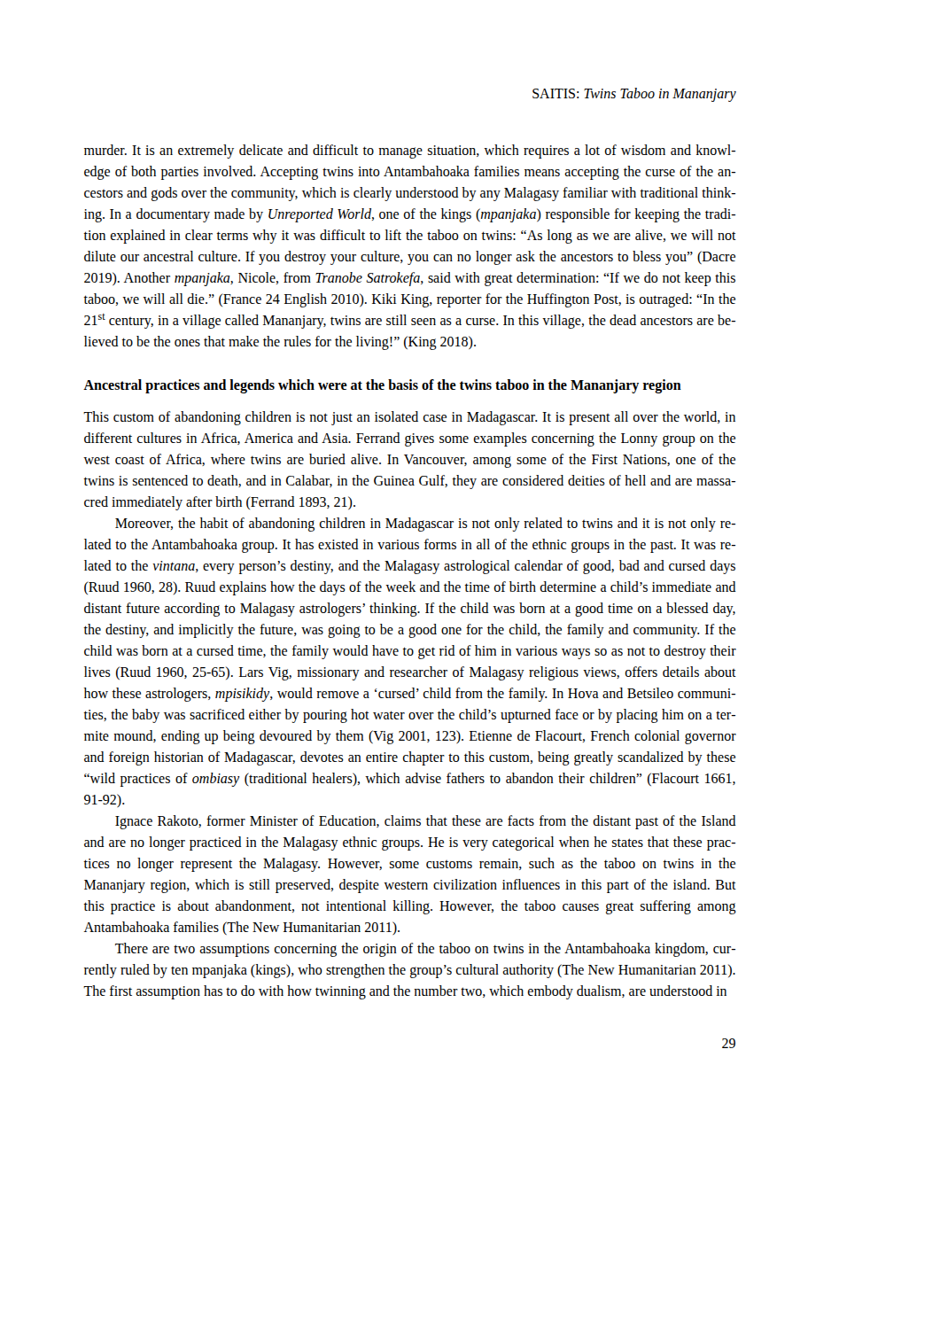SAITIS: Twins Taboo in Mananjary
murder. It is an extremely delicate and difficult to manage situation, which requires a lot of wisdom and knowledge of both parties involved. Accepting twins into Antambahoaka families means accepting the curse of the ancestors and gods over the community, which is clearly understood by any Malagasy familiar with traditional thinking. In a documentary made by Unreported World, one of the kings (mpanjaka) responsible for keeping the tradition explained in clear terms why it was difficult to lift the taboo on twins: “As long as we are alive, we will not dilute our ancestral culture. If you destroy your culture, you can no longer ask the ancestors to bless you” (Dacre 2019). Another mpanjaka, Nicole, from Tranobe Satrokefa, said with great determination: “If we do not keep this taboo, we will all die.” (France 24 English 2010). Kiki King, reporter for the Huffington Post, is outraged: “In the 21st century, in a village called Mananjary, twins are still seen as a curse. In this village, the dead ancestors are believed to be the ones that make the rules for the living!” (King 2018).
Ancestral practices and legends which were at the basis of the twins taboo in the Mananjary region
This custom of abandoning children is not just an isolated case in Madagascar. It is present all over the world, in different cultures in Africa, America and Asia. Ferrand gives some examples concerning the Lonny group on the west coast of Africa, where twins are buried alive. In Vancouver, among some of the First Nations, one of the twins is sentenced to death, and in Calabar, in the Guinea Gulf, they are considered deities of hell and are massacred immediately after birth (Ferrand 1893, 21).
Moreover, the habit of abandoning children in Madagascar is not only related to twins and it is not only related to the Antambahoaka group. It has existed in various forms in all of the ethnic groups in the past. It was related to the vintana, every person’s destiny, and the Malagasy astrological calendar of good, bad and cursed days (Ruud 1960, 28). Ruud explains how the days of the week and the time of birth determine a child’s immediate and distant future according to Malagasy astrologers’ thinking. If the child was born at a good time on a blessed day, the destiny, and implicitly the future, was going to be a good one for the child, the family and community. If the child was born at a cursed time, the family would have to get rid of him in various ways so as not to destroy their lives (Ruud 1960, 25-65). Lars Vig, missionary and researcher of Malagasy religious views, offers details about how these astrologers, mpisikidy, would remove a ‘cursed’ child from the family. In Hova and Betsileo communities, the baby was sacrificed either by pouring hot water over the child’s upturned face or by placing him on a termite mound, ending up being devoured by them (Vig 2001, 123). Etienne de Flacourt, French colonial governor and foreign historian of Madagascar, devotes an entire chapter to this custom, being greatly scandalized by these “wild practices of ombiasy (traditional healers), which advise fathers to abandon their children” (Flacourt 1661, 91-92).
Ignace Rakoto, former Minister of Education, claims that these are facts from the distant past of the Island and are no longer practiced in the Malagasy ethnic groups. He is very categorical when he states that these practices no longer represent the Malagasy. However, some customs remain, such as the taboo on twins in the Mananjary region, which is still preserved, despite western civilization influences in this part of the island. But this practice is about abandonment, not intentional killing. However, the taboo causes great suffering among Antambahoaka families (The New Humanitarian 2011).
There are two assumptions concerning the origin of the taboo on twins in the Antambahoaka kingdom, currently ruled by ten mpanjaka (kings), who strengthen the group’s cultural authority (The New Humanitarian 2011). The first assumption has to do with how twinning and the number two, which embody dualism, are understood in
29